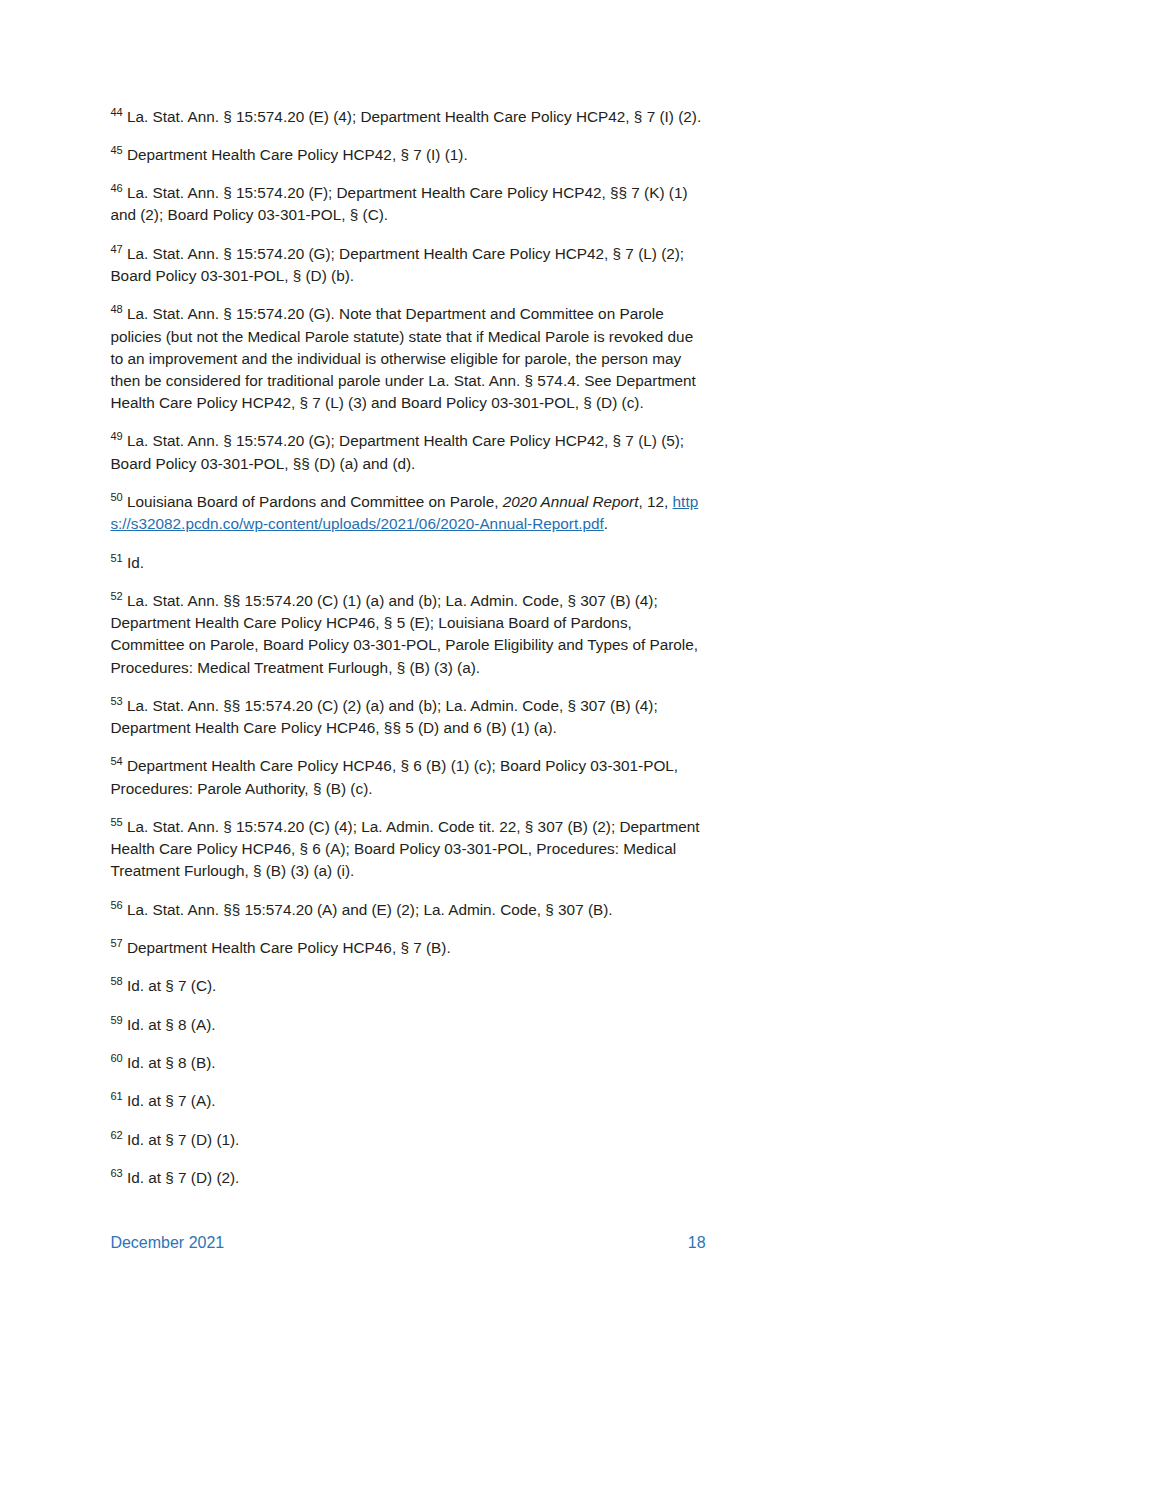44 La. Stat. Ann. § 15:574.20 (E) (4); Department Health Care Policy HCP42, § 7 (I) (2).
45 Department Health Care Policy HCP42, § 7 (I) (1).
46 La. Stat. Ann. § 15:574.20 (F); Department Health Care Policy HCP42, §§ 7 (K) (1) and (2); Board Policy 03-301-POL, § (C).
47 La. Stat. Ann. § 15:574.20 (G); Department Health Care Policy HCP42, § 7 (L) (2); Board Policy 03-301-POL, § (D) (b).
48 La. Stat. Ann. § 15:574.20 (G). Note that Department and Committee on Parole policies (but not the Medical Parole statute) state that if Medical Parole is revoked due to an improvement and the individual is otherwise eligible for parole, the person may then be considered for traditional parole under La. Stat. Ann. § 574.4. See Department Health Care Policy HCP42, § 7 (L) (3) and Board Policy 03-301-POL, § (D) (c).
49 La. Stat. Ann. § 15:574.20 (G); Department Health Care Policy HCP42, § 7 (L) (5); Board Policy 03-301-POL, §§ (D) (a) and (d).
50 Louisiana Board of Pardons and Committee on Parole, 2020 Annual Report, 12, https://s32082.pcdn.co/wp-content/uploads/2021/06/2020-Annual-Report.pdf.
51 Id.
52 La. Stat. Ann. §§ 15:574.20 (C) (1) (a) and (b); La. Admin. Code, § 307 (B) (4); Department Health Care Policy HCP46, § 5 (E); Louisiana Board of Pardons, Committee on Parole, Board Policy 03-301-POL, Parole Eligibility and Types of Parole, Procedures: Medical Treatment Furlough, § (B) (3) (a).
53 La. Stat. Ann. §§ 15:574.20 (C) (2) (a) and (b); La. Admin. Code, § 307 (B) (4); Department Health Care Policy HCP46, §§ 5 (D) and 6 (B) (1) (a).
54 Department Health Care Policy HCP46, § 6 (B) (1) (c); Board Policy 03-301-POL, Procedures: Parole Authority, § (B) (c).
55 La. Stat. Ann. § 15:574.20 (C) (4); La. Admin. Code tit. 22, § 307 (B) (2); Department Health Care Policy HCP46, § 6 (A); Board Policy 03-301-POL, Procedures: Medical Treatment Furlough, § (B) (3) (a) (i).
56 La. Stat. Ann. §§ 15:574.20 (A) and (E) (2); La. Admin. Code, § 307 (B).
57 Department Health Care Policy HCP46, § 7 (B).
58 Id. at § 7 (C).
59 Id. at § 8 (A).
60 Id. at § 8 (B).
61 Id. at § 7 (A).
62 Id. at § 7 (D) (1).
63 Id. at § 7 (D) (2).
December 2021 18